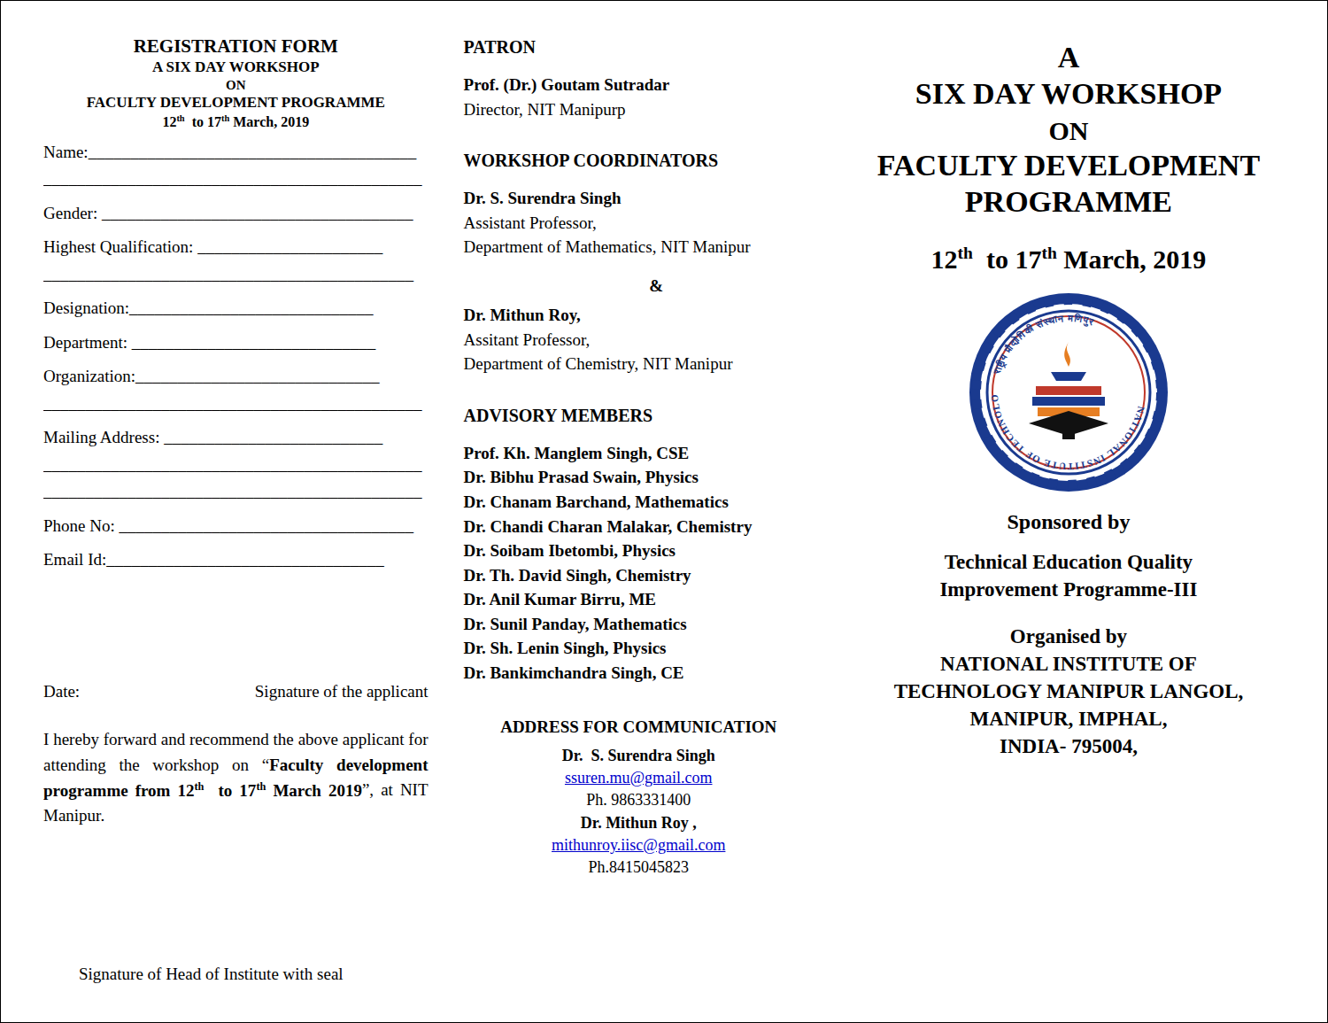REGISTRATION FORM
A SIX DAY WORKSHOP
ON
FACULTY DEVELOPMENT PROGRAMME
12th to 17th March, 2019
Name:_______________________________________
_____________________________________________
Gender: _____________________________________
Highest Qualification: ______________________
____________________________________________
Designation:_____________________________
Department: _____________________________
Organization:_____________________________
_____________________________________________
Mailing Address: __________________________
_____________________________________________
_____________________________________________
Phone No: ___________________________________
Email Id:_________________________________
Date: Signature of the applicant
I hereby forward and recommend the above applicant for attending the workshop on “Faculty development programme from 12th to 17th March 2019”, at NIT Manipur.
Signature of Head of Institute with seal
PATRON
Prof. (Dr.) Goutam Sutradar
Director, NIT Manipurp
WORKSHOP COORDINATORS
Dr. S. Surendra Singh
Assistant Professor,
Department of Mathematics, NIT Manipur
&
Dr. Mithun Roy,
Assitant Professor,
Department of Chemistry, NIT Manipur
ADVISORY MEMBERS
Prof. Kh. Manglem Singh, CSE
Dr. Bibhu Prasad Swain, Physics
Dr. Chanam Barchand, Mathematics
Dr. Chandi Charan Malakar, Chemistry
Dr. Soibam Ibetombi, Physics
Dr. Th. David Singh, Chemistry
Dr. Anil Kumar Birru, ME
Dr. Sunil Panday, Mathematics
Dr. Sh. Lenin Singh, Physics
Dr. Bankimchandra Singh, CE
ADDRESS FOR COMMUNICATION
Dr. S. Surendra Singh
ssuren.mu@gmail.com
Ph. 9863331400
Dr. Mithun Roy ,
mithunroy.iisc@gmail.com
Ph.8415045823
A
SIX DAY WORKSHOP
ON
FACULTY DEVELOPMENT
PROGRAMME
12th to 17th March, 2019
राष्ट्रीय प्रौद्योगिकी संस्थान मणिपुर NATIONAL INSTITUTE OF TECHNOLOGY MANIPUR
Sponsored by
Technical Education Quality
Improvement Programme-III
Organised by
NATIONAL INSTITUTE OF
TECHNOLOGY MANIPUR LANGOL,
MANIPUR, IMPHAL,
INDIA- 795004,